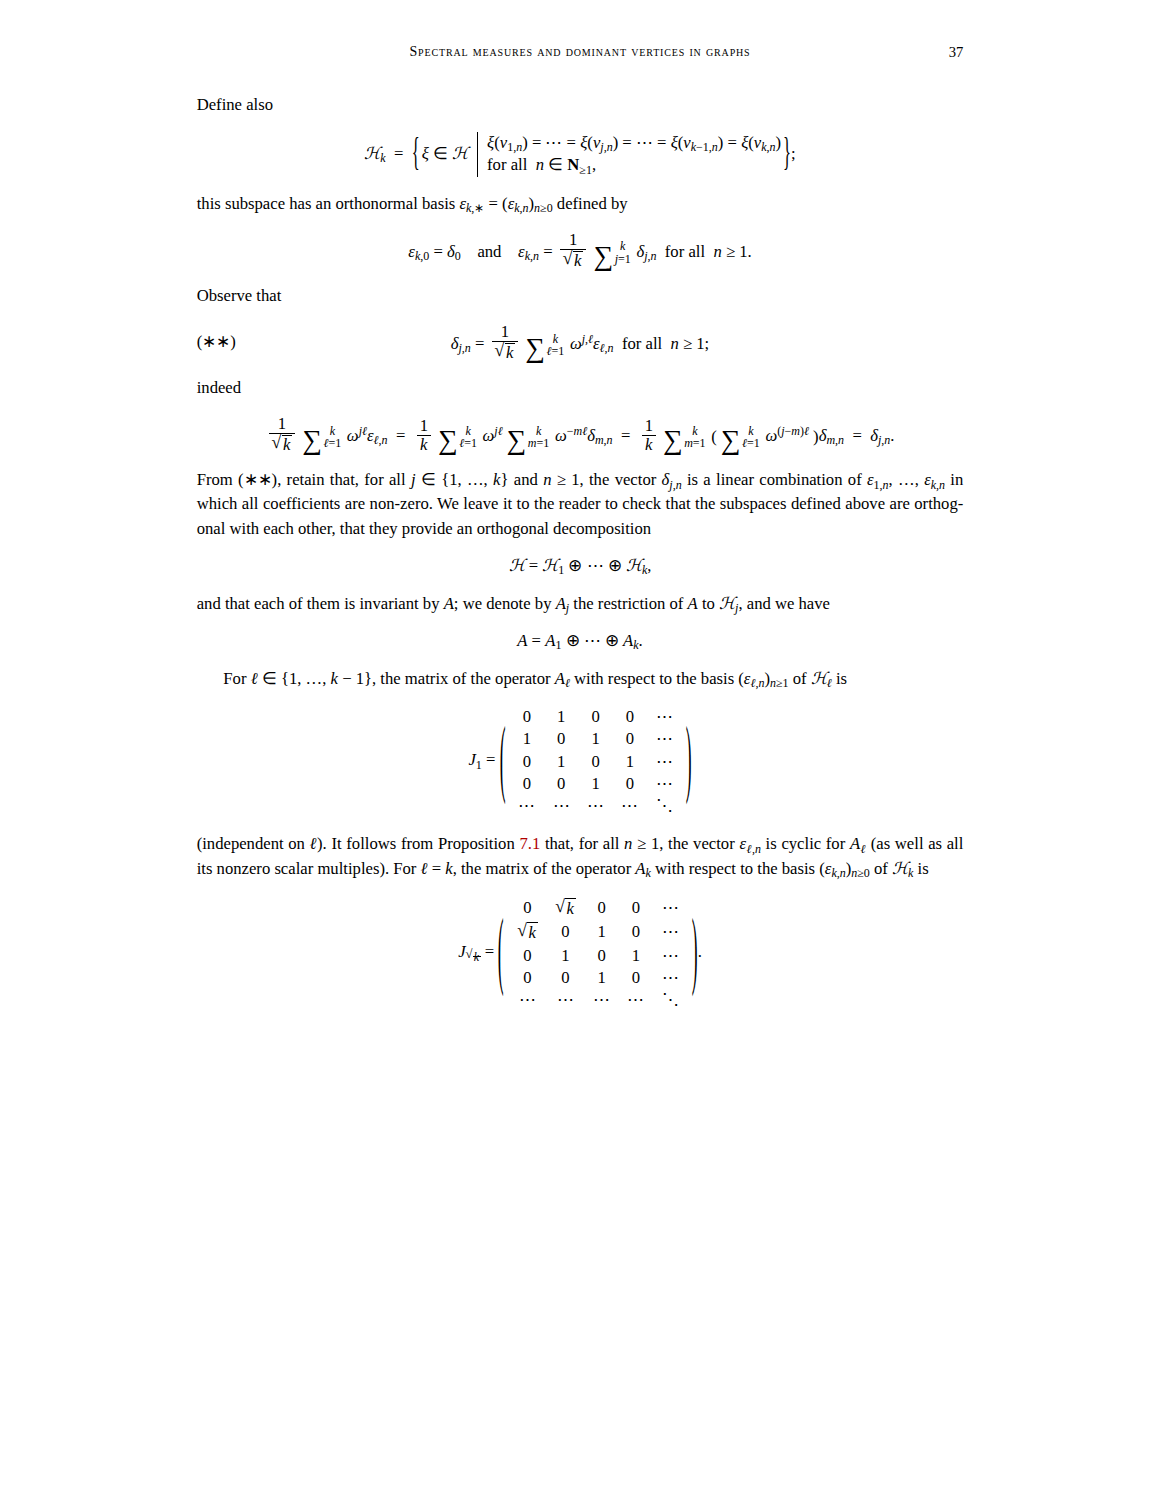Spectral measures and dominant vertices in graphs 37
Define also
ℋk = { ξ ∈ ℋ ξ(v1,n) = ⋯ = ξ(vj,n) = ⋯ = ξ(vk−1,n) = ξ(vk,n)
for all n ∈ N≥1, } ;
this subspace has an orthonormal basis εk,∗ = (εk,n)n≥0 defined by
εk,0 = δ0 and εk,n = 1 k ∑kj=1 δj,n for all n ≥ 1.
Observe that
(∗∗) δj,n = 1 k ∑kℓ=1 ωj,ℓεℓ,n for all n ≥ 1;
indeed
1 k ∑kℓ=1 ωjℓεℓ,n = 1 k ∑kℓ=1 ωjℓ ∑km=1 ω−mℓδm,n = 1 k ∑km=1 ( ∑kℓ=1 ω(j−m)ℓ ) δm,n = δj,n.
From (∗∗), retain that, for all j ∈ {1, …, k} and n ≥ 1, the vector δj,n is a linear combination of ε1,n, …, εk,n in which all coefficients are non-zero. We leave it to the reader to check that the subspaces defined above are orthogonal with each other, that they provide an orthogonal decomposition
ℋ = ℋ1 ⊕ ⋯ ⊕ ℋk,
and that each of them is invariant by A; we denote by Aj the restriction of A to ℋj, and we have
A = A1 ⊕ ⋯ ⊕ Ak.
For ℓ ∈ {1, …, k − 1}, the matrix of the operator Aℓ with respect to the basis (εℓ,n)n≥1 of ℋℓ is
J1 = (
| 0 | 1 | 0 | 0 | ⋯ |
| 1 | 0 | 1 | 0 | ⋯ |
| 0 | 1 | 0 | 1 | ⋯ |
| 0 | 0 | 1 | 0 | ⋯ |
| ⋯ | ⋯ | ⋯ | ⋯ | ⋱ |
)
(independent on ℓ). It follows from Proposition 7.1 that, for all n ≥ 1, the vector εℓ,n is cyclic for Aℓ (as well as all its nonzero scalar multiples). For ℓ = k, the matrix of the operator Ak with respect to the basis (εk,n)n≥0 of ℋk is
Jk = (
| 0 | k | 0 | 0 | ⋯ |
| k | 0 | 1 | 0 | ⋯ |
| 0 | 1 | 0 | 1 | ⋯ |
| 0 | 0 | 1 | 0 | ⋯ |
| ⋯ | ⋯ | ⋯ | ⋯ | ⋱ |
) .